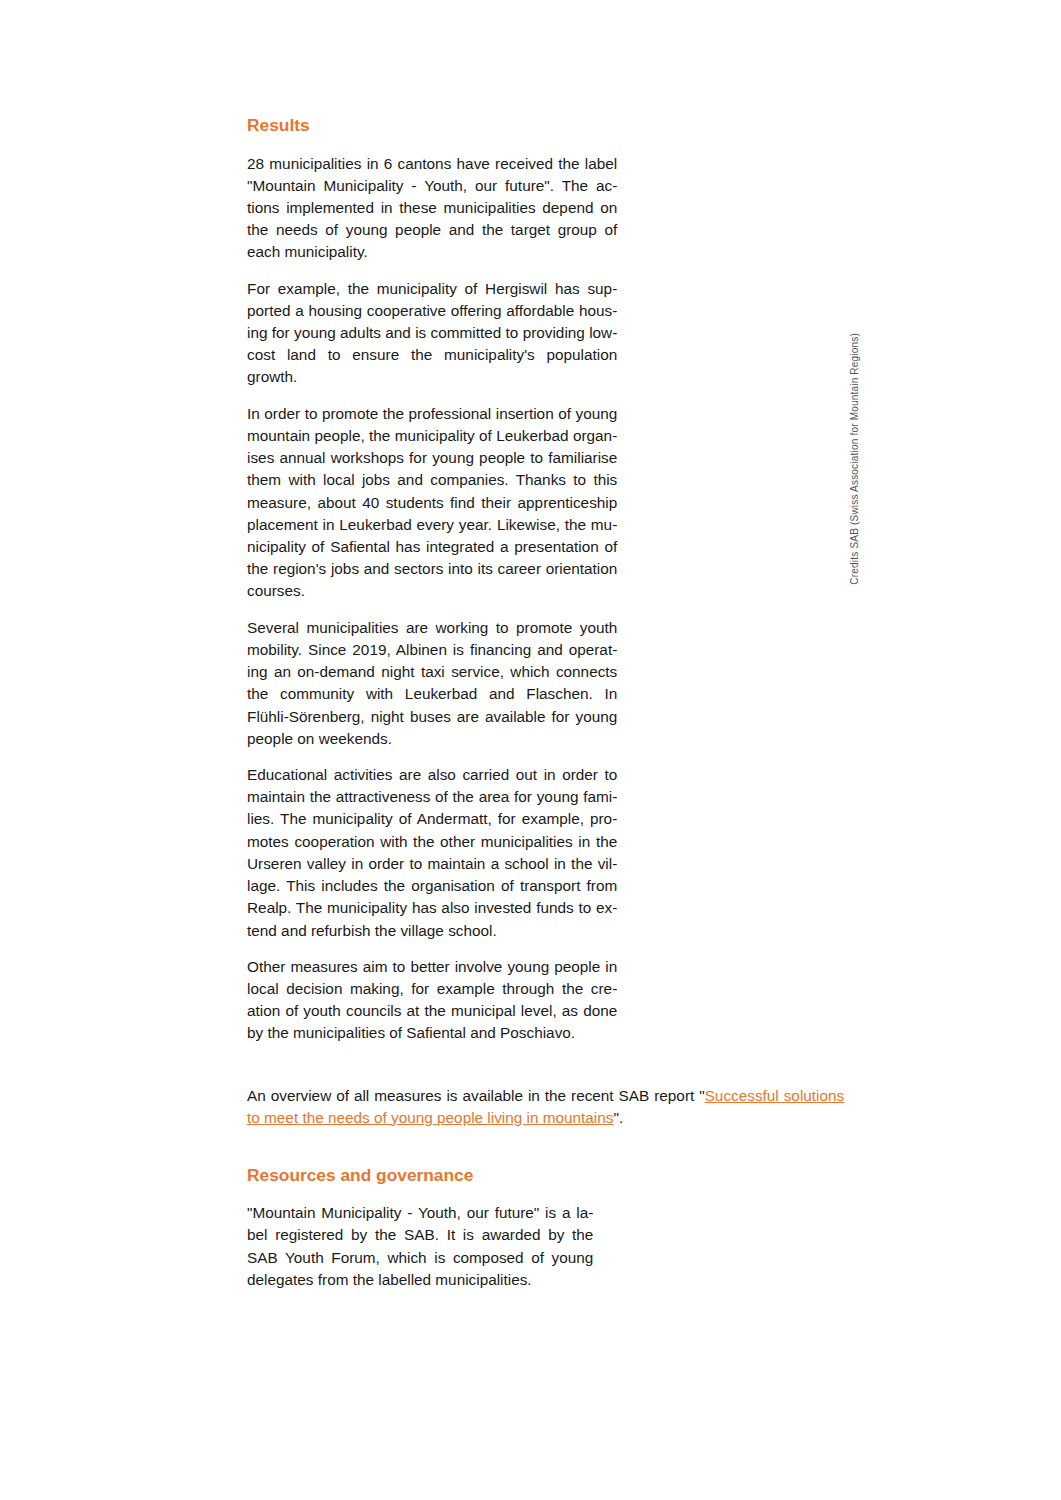Results
Credits SAB (Swiss Association for Mountain Regions)
28 municipalities in 6 cantons have received the label "Mountain Municipality - Youth, our future". The actions implemented in these municipalities depend on the needs of young people and the target group of each municipality.
For example, the municipality of Hergiswil has supported a housing cooperative offering affordable housing for young adults and is committed to providing low-cost land to ensure the municipality's population growth.
In order to promote the professional insertion of young mountain people, the municipality of Leukerbad organises annual workshops for young people to familiarise them with local jobs and companies. Thanks to this measure, about 40 students find their apprenticeship placement in Leukerbad every year. Likewise, the municipality of Safiental has integrated a presentation of the region's jobs and sectors into its career orientation courses.
Several municipalities are working to promote youth mobility. Since 2019, Albinen is financing and operating an on-demand night taxi service, which connects the community with Leukerbad and Flaschen. In Flühli-Sörenberg, night buses are available for young people on weekends.
Educational activities are also carried out in order to maintain the attractiveness of the area for young families. The municipality of Andermatt, for example, promotes cooperation with the other municipalities in the Urseren valley in order to maintain a school in the village. This includes the organisation of transport from Realp. The municipality has also invested funds to extend and refurbish the village school.
Other measures aim to better involve young people in local decision making, for example through the creation of youth councils at the municipal level, as done by the municipalities of Safiental and Poschiavo.
An overview of all measures is available in the recent SAB report "Successful solutions to meet the needs of young people living in mountains".
Resources and governance
"Mountain Municipality - Youth, our future" is a label registered by the SAB. It is awarded by the SAB Youth Forum, which is composed of young delegates from the labelled municipalities.